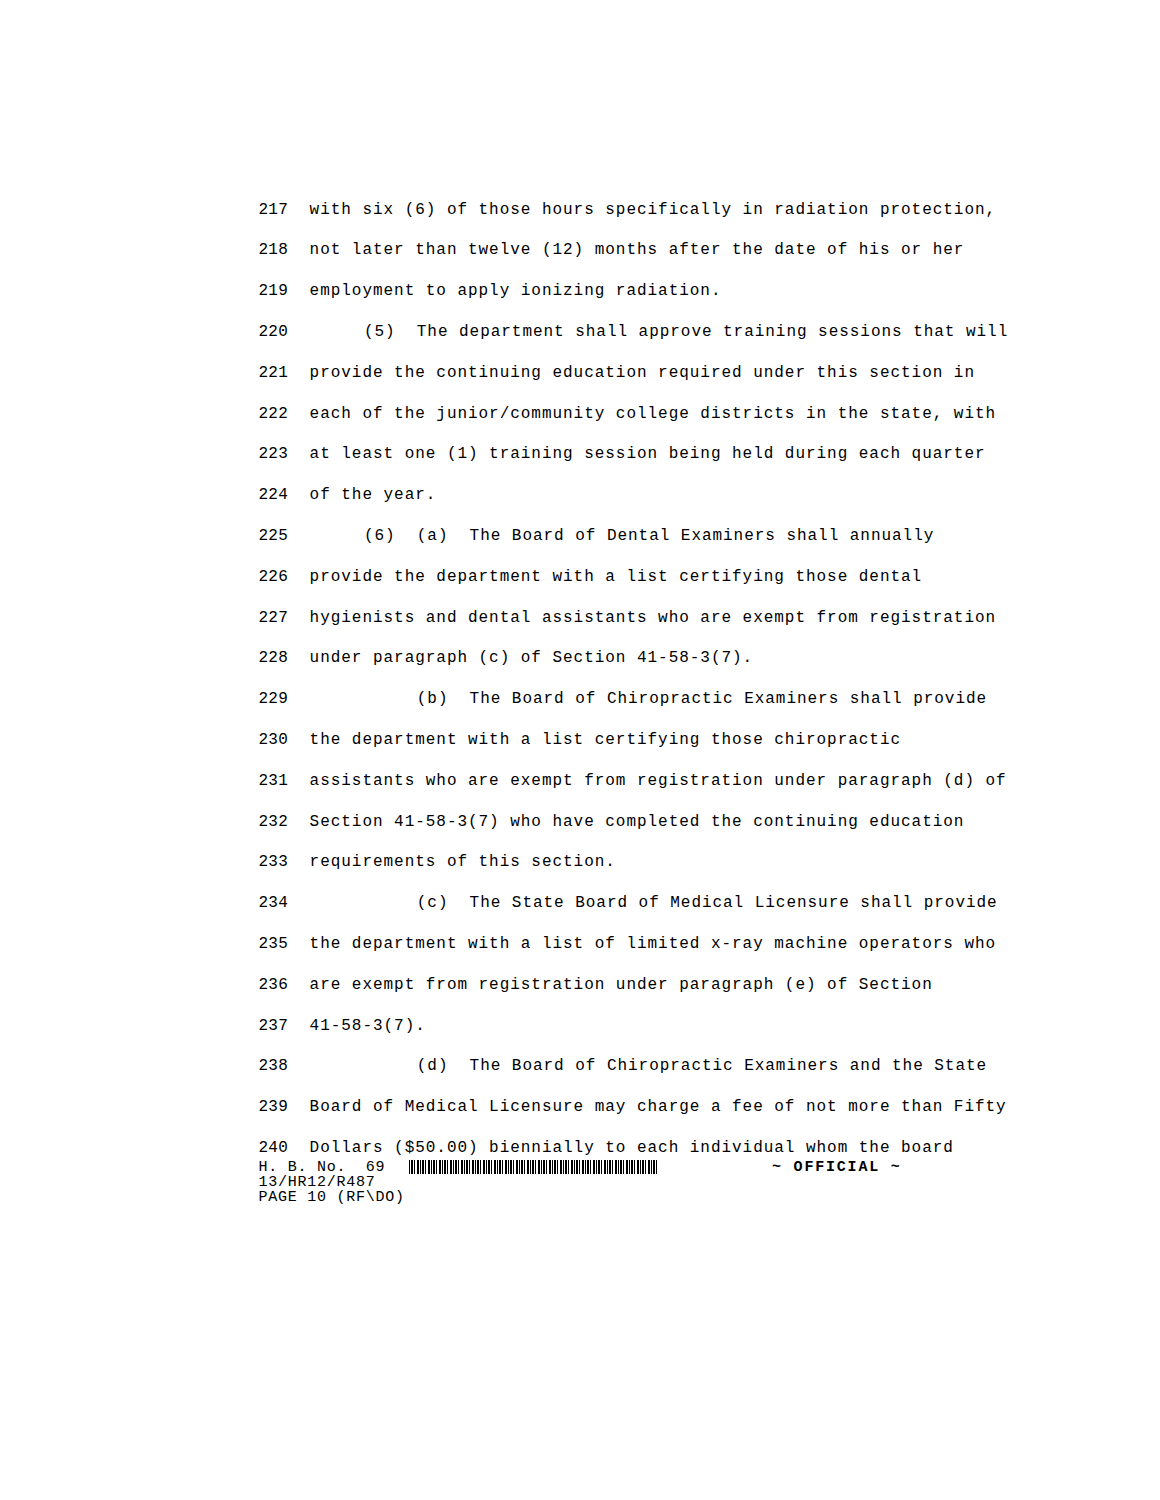217 with six (6) of those hours specifically in radiation protection,
218 not later than twelve (12) months after the date of his or her
219 employment to apply ionizing radiation.
220 (5) The department shall approve training sessions that will
221 provide the continuing education required under this section in
222 each of the junior/community college districts in the state, with
223 at least one (1) training session being held during each quarter
224 of the year.
225 (6) (a) The Board of Dental Examiners shall annually
226 provide the department with a list certifying those dental
227 hygienists and dental assistants who are exempt from registration
228 under paragraph (c) of Section 41-58-3(7).
229 (b) The Board of Chiropractic Examiners shall provide
230 the department with a list certifying those chiropractic
231 assistants who are exempt from registration under paragraph (d) of
232 Section 41-58-3(7) who have completed the continuing education
233 requirements of this section.
234 (c) The State Board of Medical Licensure shall provide
235 the department with a list of limited x-ray machine operators who
236 are exempt from registration under paragraph (e) of Section
23741-58-3(7).
238 (d) The Board of Chiropractic Examiners and the State
239 Board of Medical Licensure may charge a fee of not more than Fifty
240 Dollars ($50.00) biennially to each individual whom the board
H. B. No. 69 ~ OFFICIAL ~
13/HR12/R487
PAGE 10 (RF\DO)